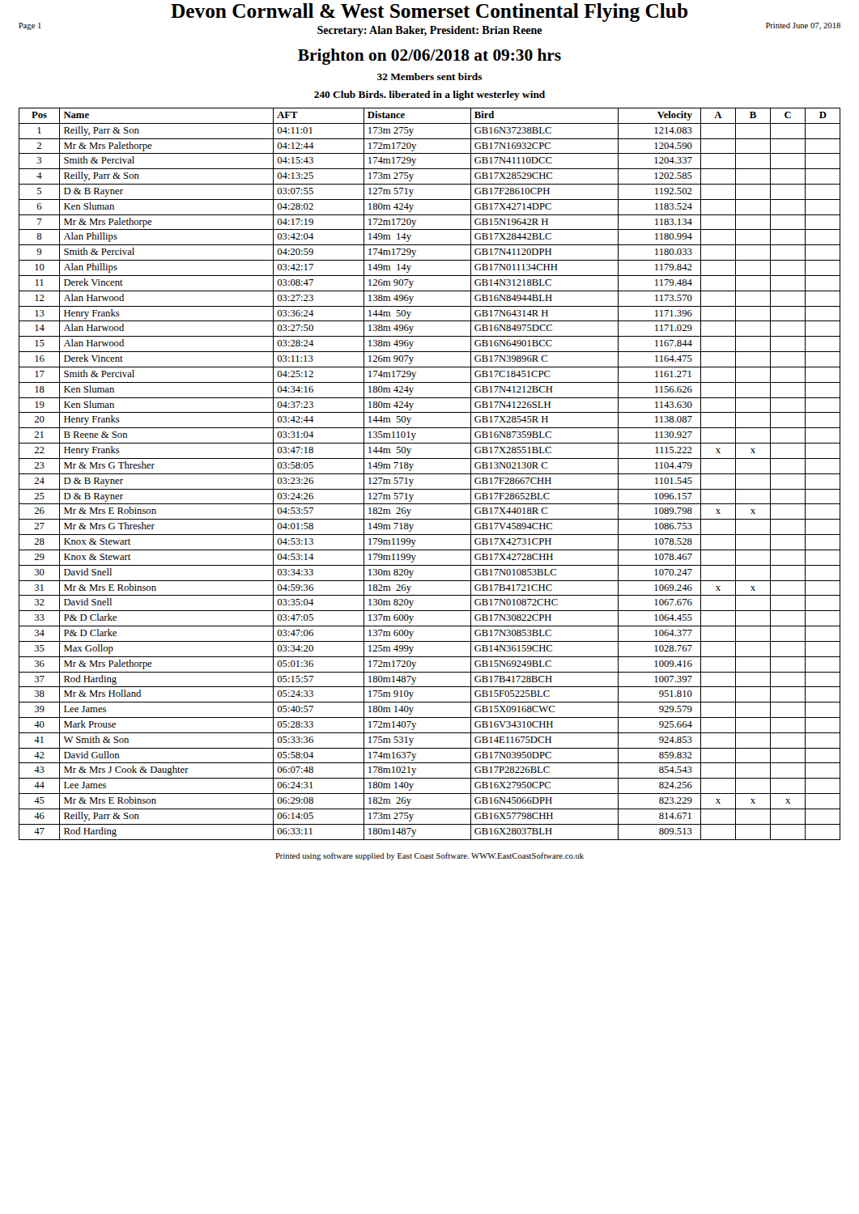Page 1
Printed June 07, 2018
Devon Cornwall & West Somerset Continental Flying Club
Secretary: Alan Baker, President: Brian Reene
Brighton on 02/06/2018 at 09:30 hrs
32 Members sent birds
240 Club Birds. liberated in a light westerley wind
| Pos | Name | AFT | Distance | Bird | Velocity | A | B | C | D |
| --- | --- | --- | --- | --- | --- | --- | --- | --- | --- |
| 1 | Reilly, Parr & Son | 04:11:01 | 173m 275y | GB16N37238BLC | 1214.083 | | | | |
| 2 | Mr & Mrs Palethorpe | 04:12:44 | 172m1720y | GB17N16932CPC | 1204.590 | | | | |
| 3 | Smith & Percival | 04:15:43 | 174m1729y | GB17N41110DCC | 1204.337 | | | | |
| 4 | Reilly, Parr & Son | 04:13:25 | 173m 275y | GB17X28529CHC | 1202.585 | | | | |
| 5 | D & B Rayner | 03:07:55 | 127m 571y | GB17F28610CPH | 1192.502 | | | | |
| 6 | Ken Sluman | 04:28:02 | 180m 424y | GB17X42714DPC | 1183.524 | | | | |
| 7 | Mr & Mrs Palethorpe | 04:17:19 | 172m1720y | GB15N19642R H | 1183.134 | | | | |
| 8 | Alan Phillips | 03:42:04 | 149m 14y | GB17X28442BLC | 1180.994 | | | | |
| 9 | Smith & Percival | 04:20:59 | 174m1729y | GB17N41120DPH | 1180.033 | | | | |
| 10 | Alan Phillips | 03:42:17 | 149m 14y | GB17N011134CHH | 1179.842 | | | | |
| 11 | Derek Vincent | 03:08:47 | 126m 907y | GB14N31218BLC | 1179.484 | | | | |
| 12 | Alan Harwood | 03:27:23 | 138m 496y | GB16N84944BLH | 1173.570 | | | | |
| 13 | Henry Franks | 03:36:24 | 144m 50y | GB17N64314R H | 1171.396 | | | | |
| 14 | Alan Harwood | 03:27:50 | 138m 496y | GB16N84975DCC | 1171.029 | | | | |
| 15 | Alan Harwood | 03:28:24 | 138m 496y | GB16N64901BCC | 1167.844 | | | | |
| 16 | Derek Vincent | 03:11:13 | 126m 907y | GB17N39896R C | 1164.475 | | | | |
| 17 | Smith & Percival | 04:25:12 | 174m1729y | GB17C18451CPC | 1161.271 | | | | |
| 18 | Ken Sluman | 04:34:16 | 180m 424y | GB17N41212BCH | 1156.626 | | | | |
| 19 | Ken Sluman | 04:37:23 | 180m 424y | GB17N41226SLH | 1143.630 | | | | |
| 20 | Henry Franks | 03:42:44 | 144m 50y | GB17X28545R H | 1138.087 | | | | |
| 21 | B Reene & Son | 03:31:04 | 135m1101y | GB16N87359BLC | 1130.927 | | | | |
| 22 | Henry Franks | 03:47:18 | 144m 50y | GB17X28551BLC | 1115.222 | x | x | | |
| 23 | Mr & Mrs G Thresher | 03:58:05 | 149m 718y | GB13N02130R C | 1104.479 | | | | |
| 24 | D & B Rayner | 03:23:26 | 127m 571y | GB17F28667CHH | 1101.545 | | | | |
| 25 | D & B Rayner | 03:24:26 | 127m 571y | GB17F28652BLC | 1096.157 | | | | |
| 26 | Mr & Mrs E Robinson | 04:53:57 | 182m 26y | GB17X44018R C | 1089.798 | x | x | | |
| 27 | Mr & Mrs G Thresher | 04:01:58 | 149m 718y | GB17V45894CHC | 1086.753 | | | | |
| 28 | Knox & Stewart | 04:53:13 | 179m1199y | GB17X42731CPH | 1078.528 | | | | |
| 29 | Knox & Stewart | 04:53:14 | 179m1199y | GB17X42728CHH | 1078.467 | | | | |
| 30 | David Snell | 03:34:33 | 130m 820y | GB17N010853BLC | 1070.247 | | | | |
| 31 | Mr & Mrs E Robinson | 04:59:36 | 182m 26y | GB17B41721CHC | 1069.246 | x | x | | |
| 32 | David Snell | 03:35:04 | 130m 820y | GB17N010872CHC | 1067.676 | | | | |
| 33 | P& D Clarke | 03:47:05 | 137m 600y | GB17N30822CPH | 1064.455 | | | | |
| 34 | P& D Clarke | 03:47:06 | 137m 600y | GB17N30853BLC | 1064.377 | | | | |
| 35 | Max Gollop | 03:34:20 | 125m 499y | GB14N36159CHC | 1028.767 | | | | |
| 36 | Mr & Mrs Palethorpe | 05:01:36 | 172m1720y | GB15N69249BLC | 1009.416 | | | | |
| 37 | Rod Harding | 05:15:57 | 180m1487y | GB17B41728BCH | 1007.397 | | | | |
| 38 | Mr & Mrs Holland | 05:24:33 | 175m 910y | GB15F05225BLC | 951.810 | | | | |
| 39 | Lee James | 05:40:57 | 180m 140y | GB15X09168CWC | 929.579 | | | | |
| 40 | Mark Prouse | 05:28:33 | 172m1407y | GB16V34310CHH | 925.664 | | | | |
| 41 | W Smith & Son | 05:33:36 | 175m 531y | GB14E11675DCH | 924.853 | | | | |
| 42 | David Gullon | 05:58:04 | 174m1637y | GB17N03950DPC | 859.832 | | | | |
| 43 | Mr & Mrs J Cook & Daughter | 06:07:48 | 178m1021y | GB17P28226BLC | 854.543 | | | | |
| 44 | Lee James | 06:24:31 | 180m 140y | GB16X27950CPC | 824.256 | | | | |
| 45 | Mr & Mrs E Robinson | 06:29:08 | 182m 26y | GB16N45066DPH | 823.229 | x | x | x | |
| 46 | Reilly, Parr & Son | 06:14:05 | 173m 275y | GB16X57798CHH | 814.671 | | | | |
| 47 | Rod Harding | 06:33:11 | 180m1487y | GB16X28037BLH | 809.513 | | | | |
Printed using software supplied by East Coast Software. WWW.EastCoastSoftware.co.uk